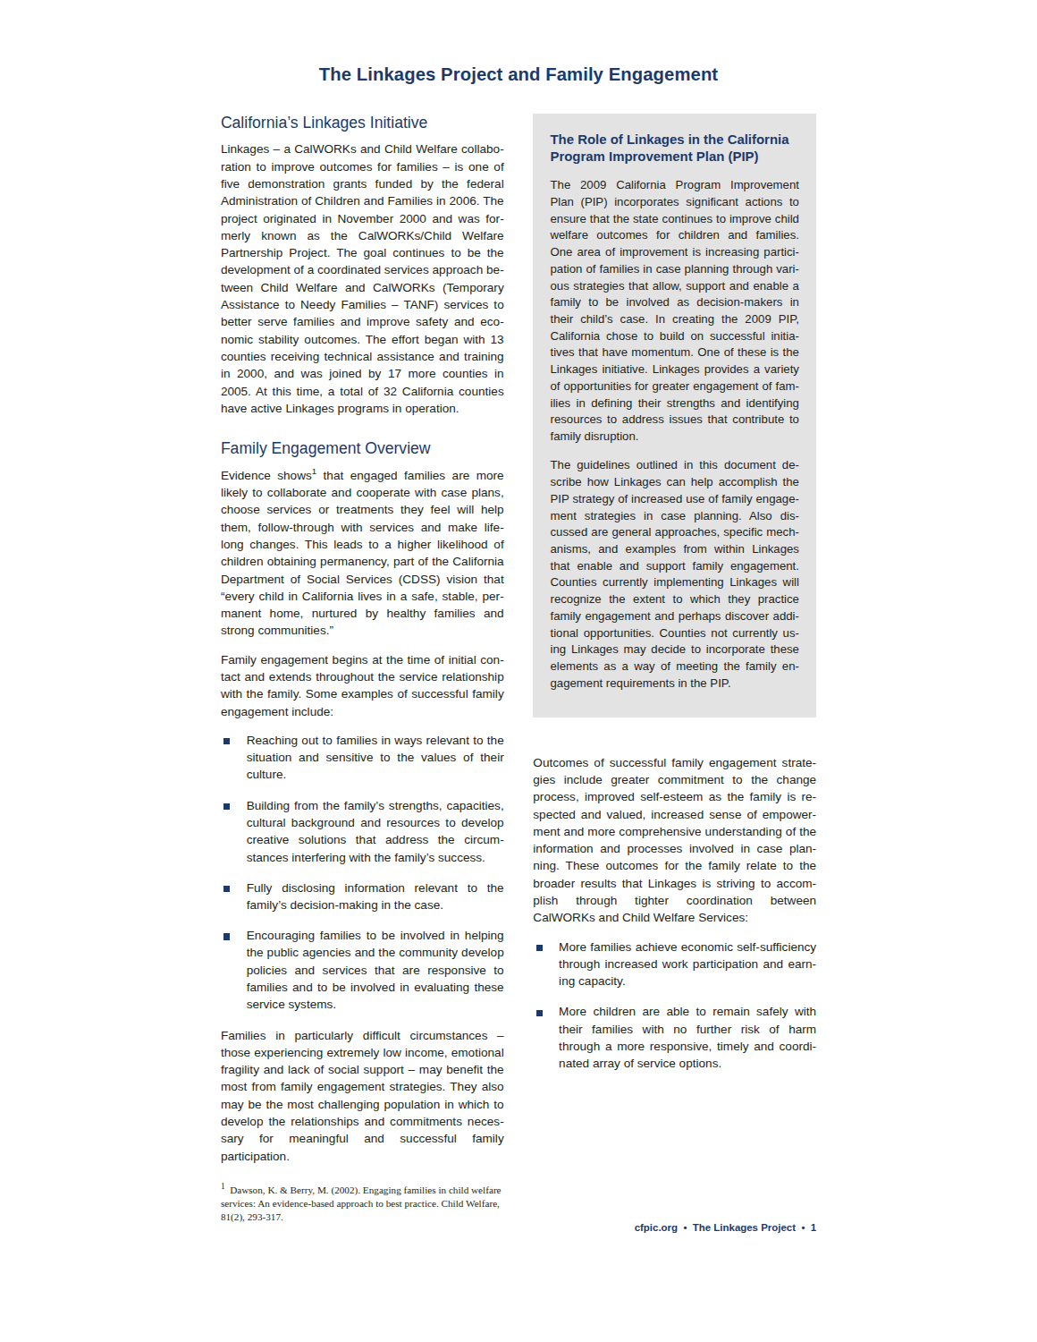The Linkages Project and Family Engagement
California’s Linkages Initiative
Linkages – a CalWORKs and Child Welfare collaboration to improve outcomes for families – is one of five demonstration grants funded by the federal Administration of Children and Families in 2006. The project originated in November 2000 and was formerly known as the CalWORKs/Child Welfare Partnership Project. The goal continues to be the development of a coordinated services approach between Child Welfare and CalWORKs (Temporary Assistance to Needy Families – TANF) services to better serve families and improve safety and economic stability outcomes. The effort began with 13 counties receiving technical assistance and training in 2000, and was joined by 17 more counties in 2005. At this time, a total of 32 California counties have active Linkages programs in operation.
Family Engagement Overview
Evidence shows1 that engaged families are more likely to collaborate and cooperate with case plans, choose services or treatments they feel will help them, follow-through with services and make life-long changes. This leads to a higher likelihood of children obtaining permanency, part of the California Department of Social Services (CDSS) vision that “every child in California lives in a safe, stable, permanent home, nurtured by healthy families and strong communities.”
Family engagement begins at the time of initial contact and extends throughout the service relationship with the family. Some examples of successful family engagement include:
Reaching out to families in ways relevant to the situation and sensitive to the values of their culture.
Building from the family’s strengths, capacities, cultural background and resources to develop creative solutions that address the circumstances interfering with the family’s success.
Fully disclosing information relevant to the family’s decision-making in the case.
Encouraging families to be involved in helping the public agencies and the community develop policies and services that are responsive to families and to be involved in evaluating these service systems.
Families in particularly difficult circumstances – those experiencing extremely low income, emotional fragility and lack of social support – may benefit the most from family engagement strategies. They also may be the most challenging population in which to develop the relationships and commitments necessary for meaningful and successful family participation.
1 Dawson, K. & Berry, M. (2002). Engaging families in child welfare services: An evidence-based approach to best practice. Child Welfare, 81(2), 293-317.
The Role of Linkages in the California Program Improvement Plan (PIP)
The 2009 California Program Improvement Plan (PIP) incorporates significant actions to ensure that the state continues to improve child welfare outcomes for children and families. One area of improvement is increasing participation of families in case planning through various strategies that allow, support and enable a family to be involved as decision-makers in their child’s case. In creating the 2009 PIP, California chose to build on successful initiatives that have momentum. One of these is the Linkages initiative. Linkages provides a variety of opportunities for greater engagement of families in defining their strengths and identifying resources to address issues that contribute to family disruption.
The guidelines outlined in this document describe how Linkages can help accomplish the PIP strategy of increased use of family engagement strategies in case planning. Also discussed are general approaches, specific mechanisms, and examples from within Linkages that enable and support family engagement. Counties currently implementing Linkages will recognize the extent to which they practice family engagement and perhaps discover additional opportunities. Counties not currently using Linkages may decide to incorporate these elements as a way of meeting the family engagement requirements in the PIP.
Outcomes of successful family engagement strategies include greater commitment to the change process, improved self-esteem as the family is respected and valued, increased sense of empowerment and more comprehensive understanding of the information and processes involved in case planning. These outcomes for the family relate to the broader results that Linkages is striving to accomplish through tighter coordination between CalWORKs and Child Welfare Services:
More families achieve economic self-sufficiency through increased work participation and earning capacity.
More children are able to remain safely with their families with no further risk of harm through a more responsive, timely and coordinated array of service options.
cfpic.org • The Linkages Project • 1